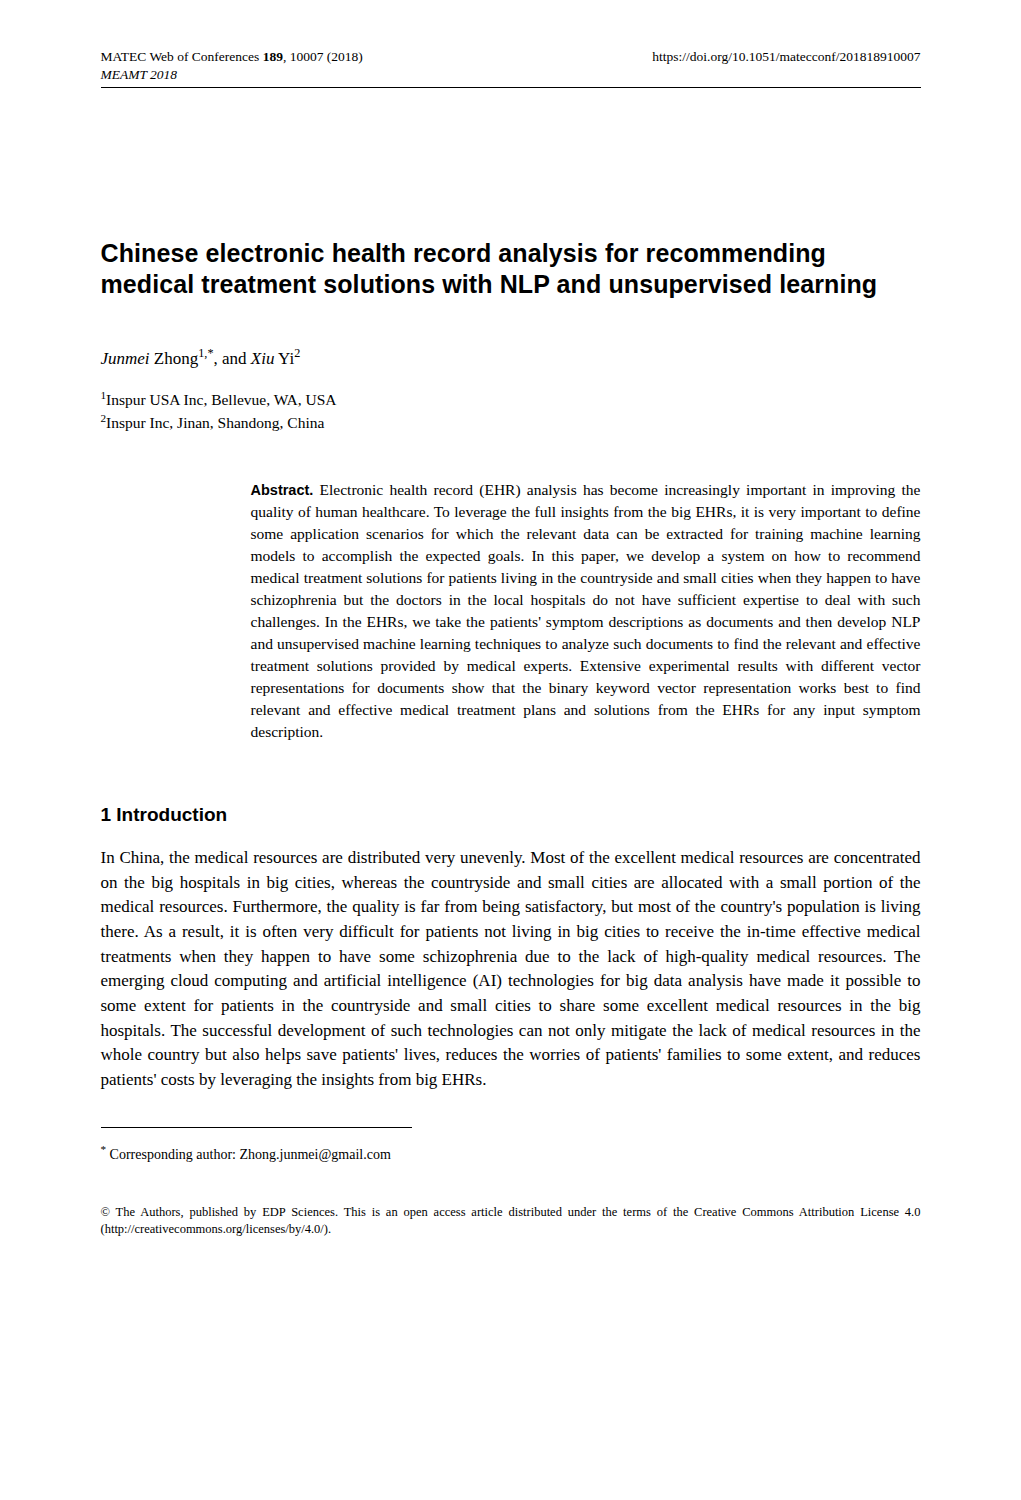MATEC Web of Conferences 189, 10007 (2018)
MEAMT 2018
https://doi.org/10.1051/matecconf/201818910007
Chinese electronic health record analysis for recommending medical treatment solutions with NLP and unsupervised learning
Junmei Zhong1,*, and Xiu Yi2
1Inspur USA Inc, Bellevue, WA, USA
2Inspur Inc, Jinan, Shandong, China
Abstract. Electronic health record (EHR) analysis has become increasingly important in improving the quality of human healthcare. To leverage the full insights from the big EHRs, it is very important to define some application scenarios for which the relevant data can be extracted for training machine learning models to accomplish the expected goals. In this paper, we develop a system on how to recommend medical treatment solutions for patients living in the countryside and small cities when they happen to have schizophrenia but the doctors in the local hospitals do not have sufficient expertise to deal with such challenges. In the EHRs, we take the patients' symptom descriptions as documents and then develop NLP and unsupervised machine learning techniques to analyze such documents to find the relevant and effective treatment solutions provided by medical experts. Extensive experimental results with different vector representations for documents show that the binary keyword vector representation works best to find relevant and effective medical treatment plans and solutions from the EHRs for any input symptom description.
1 Introduction
In China, the medical resources are distributed very unevenly. Most of the excellent medical resources are concentrated on the big hospitals in big cities, whereas the countryside and small cities are allocated with a small portion of the medical resources. Furthermore, the quality is far from being satisfactory, but most of the country's population is living there. As a result, it is often very difficult for patients not living in big cities to receive the in-time effective medical treatments when they happen to have some schizophrenia due to the lack of high-quality medical resources. The emerging cloud computing and artificial intelligence (AI) technologies for big data analysis have made it possible to some extent for patients in the countryside and small cities to share some excellent medical resources in the big hospitals. The successful development of such technologies can not only mitigate the lack of medical resources in the whole country but also helps save patients' lives, reduces the worries of patients' families to some extent, and reduces patients' costs by leveraging the insights from big EHRs.
* Corresponding author: Zhong.junmei@gmail.com
© The Authors, published by EDP Sciences. This is an open access article distributed under the terms of the Creative Commons Attribution License 4.0 (http://creativecommons.org/licenses/by/4.0/).